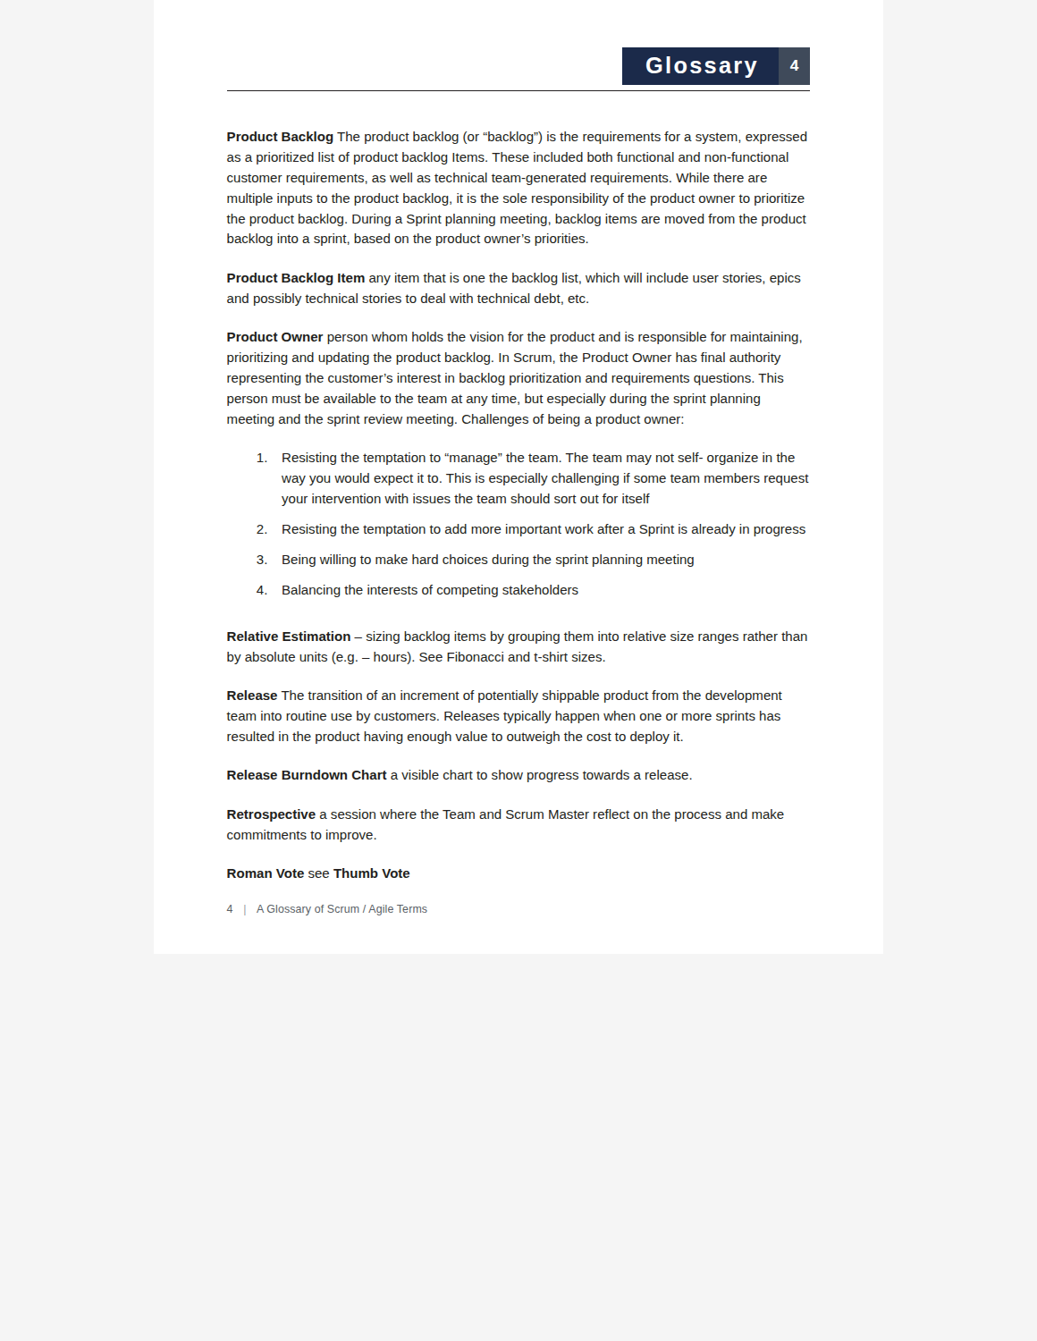Glossary
4
Product Backlog The product backlog (or “backlog”) is the requirements for a system, expressed as a prioritized list of product backlog Items. These included both functional and non-functional customer requirements, as well as technical team-generated requirements. While there are multiple inputs to the product backlog, it is the sole responsibility of the product owner to prioritize the product backlog. During a Sprint planning meeting, backlog items are moved from the product backlog into a sprint, based on the product owner’s priorities.
Product Backlog Item any item that is one the backlog list, which will include user stories, epics and possibly technical stories to deal with technical debt, etc.
Product Owner person whom holds the vision for the product and is responsible for maintaining, prioritizing and updating the product backlog. In Scrum, the Product Owner has final authority representing the customer’s interest in backlog prioritization and requirements questions. This person must be available to the team at any time, but especially during the sprint planning meeting and the sprint review meeting. Challenges of being a product owner:
Resisting the temptation to “manage” the team. The team may not self- organize in the way you would expect it to. This is especially challenging if some team members request your intervention with issues the team should sort out for itself
Resisting the temptation to add more important work after a Sprint is already in progress
Being willing to make hard choices during the sprint planning meeting
Balancing the interests of competing stakeholders
Relative Estimation – sizing backlog items by grouping them into relative size ranges rather than by absolute units (e.g. – hours). See Fibonacci and t-shirt sizes.
Release The transition of an increment of potentially shippable product from the development team into routine use by customers. Releases typically happen when one or more sprints has resulted in the product having enough value to outweigh the cost to deploy it.
Release Burndown Chart a visible chart to show progress towards a release.
Retrospective a session where the Team and Scrum Master reflect on the process and make commitments to improve.
Roman Vote see Thumb Vote
4|A Glossary of Scrum / Agile Terms